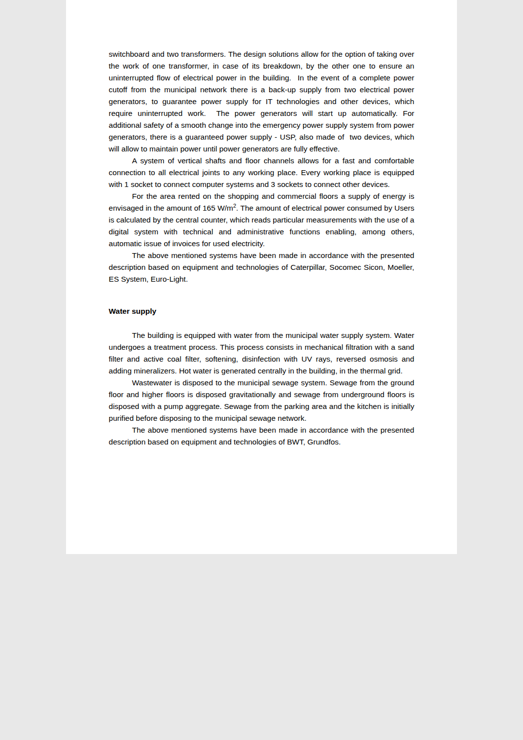switchboard and two transformers. The design solutions allow for the option of taking over the work of one transformer, in case of its breakdown, by the other one to ensure an uninterrupted flow of electrical power in the building. In the event of a complete power cutoff from the municipal network there is a back-up supply from two electrical power generators, to guarantee power supply for IT technologies and other devices, which require uninterrupted work. The power generators will start up automatically. For additional safety of a smooth change into the emergency power supply system from power generators, there is a guaranteed power supply - USP, also made of two devices, which will allow to maintain power until power generators are fully effective.
A system of vertical shafts and floor channels allows for a fast and comfortable connection to all electrical joints to any working place. Every working place is equipped with 1 socket to connect computer systems and 3 sockets to connect other devices.
For the area rented on the shopping and commercial floors a supply of energy is envisaged in the amount of 165 W/m2. The amount of electrical power consumed by Users is calculated by the central counter, which reads particular measurements with the use of a digital system with technical and administrative functions enabling, among others, automatic issue of invoices for used electricity.
The above mentioned systems have been made in accordance with the presented description based on equipment and technologies of Caterpillar, Socomec Sicon, Moeller, ES System, Euro-Light.
Water supply
The building is equipped with water from the municipal water supply system. Water undergoes a treatment process. This process consists in mechanical filtration with a sand filter and active coal filter, softening, disinfection with UV rays, reversed osmosis and adding mineralizers. Hot water is generated centrally in the building, in the thermal grid.
Wastewater is disposed to the municipal sewage system. Sewage from the ground floor and higher floors is disposed gravitationally and sewage from underground floors is disposed with a pump aggregate. Sewage from the parking area and the kitchen is initially purified before disposing to the municipal sewage network.
The above mentioned systems have been made in accordance with the presented description based on equipment and technologies of BWT, Grundfos.